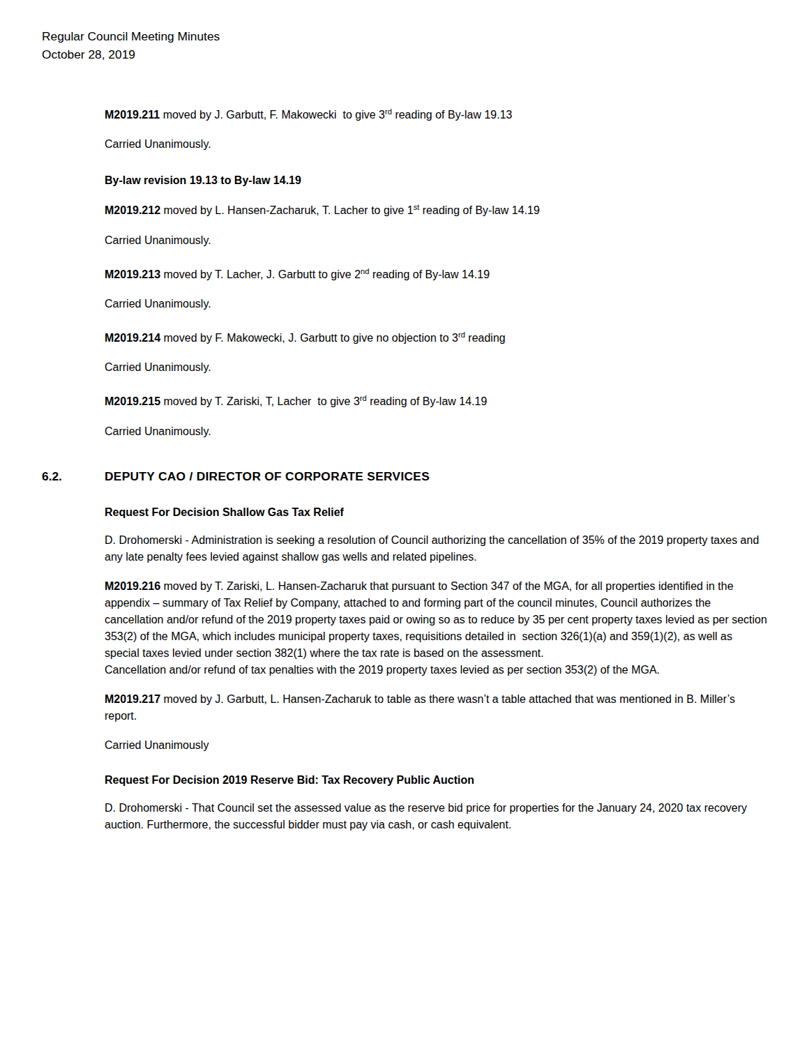Regular Council Meeting Minutes
October 28, 2019
M2019.211 moved by J. Garbutt, F. Makowecki to give 3rd reading of By-law 19.13
Carried Unanimously.
By-law revision 19.13 to By-law 14.19
M2019.212 moved by L. Hansen-Zacharuk, T. Lacher to give 1st reading of By-law 14.19
Carried Unanimously.
M2019.213 moved by T. Lacher, J. Garbutt to give 2nd reading of By-law 14.19
Carried Unanimously.
M2019.214 moved by F. Makowecki, J. Garbutt to give no objection to 3rd reading
Carried Unanimously.
M2019.215 moved by T. Zariski, T, Lacher to give 3rd reading of By-law 14.19
Carried Unanimously.
6.2.
DEPUTY CAO / DIRECTOR OF CORPORATE SERVICES
Request For Decision Shallow Gas Tax Relief
D. Drohomerski - Administration is seeking a resolution of Council authorizing the cancellation of 35% of the 2019 property taxes and any late penalty fees levied against shallow gas wells and related pipelines.
M2019.216 moved by T. Zariski, L. Hansen-Zacharuk that pursuant to Section 347 of the MGA, for all properties identified in the appendix – summary of Tax Relief by Company, attached to and forming part of the council minutes, Council authorizes the cancellation and/or refund of the 2019 property taxes paid or owing so as to reduce by 35 per cent property taxes levied as per section 353(2) of the MGA, which includes municipal property taxes, requisitions detailed in section 326(1)(a) and 359(1)(2), as well as special taxes levied under section 382(1) where the tax rate is based on the assessment.
Cancellation and/or refund of tax penalties with the 2019 property taxes levied as per section 353(2) of the MGA.
M2019.217 moved by J. Garbutt, L. Hansen-Zacharuk to table as there wasn’t a table attached that was mentioned in B. Miller’s report.
Carried Unanimously
Request For Decision 2019 Reserve Bid: Tax Recovery Public Auction
D. Drohomerski - That Council set the assessed value as the reserve bid price for properties for the January 24, 2020 tax recovery auction. Furthermore, the successful bidder must pay via cash, or cash equivalent.